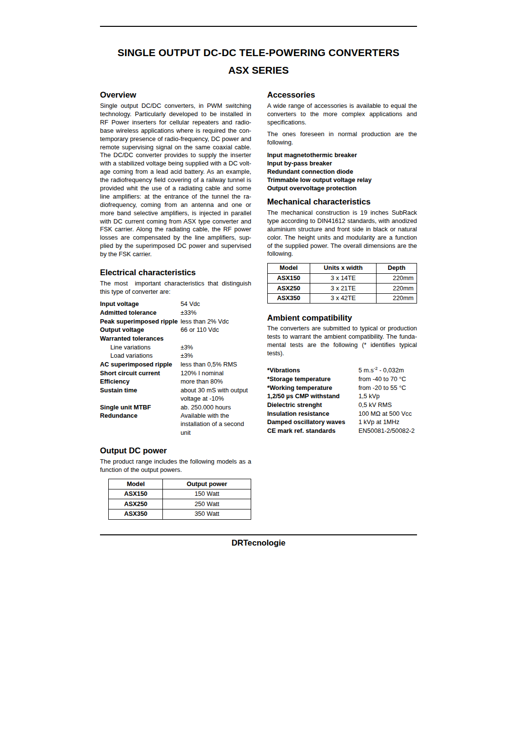SINGLE OUTPUT DC-DC TELE-POWERING CONVERTERS
ASX SERIES
Overview
Single output DC/DC converters, in PWM switching technology. Particularly developed to be installed in RF Power inserters for cellular repeaters and radio-base wireless applications where is required the contemporary presence of radio-frequency, DC power and remote supervising signal on the same coaxial cable. The DC/DC converter provides to supply the inserter with a stabilized voltage being supplied with a DC voltage coming from a lead acid battery. As an example, the radiofrequency field covering of a railway tunnel is provided whit the use of a radiating cable and some line amplifiers: at the entrance of the tunnel the radiofrequency, coming from an antenna and one or more band selective amplifiers, is injected in parallel with DC current coming from ASX type converter and FSK carrier. Along the radiating cable, the RF power losses are compensated by the line amplifiers, supplied by the superimposed DC power and supervised by the FSK carrier.
Electrical characteristics
The most important characteristics that distinguish this type of converter are:
Input voltage 54 Vdc
Admitted tolerance±33%
Peak superimposed ripple less than 2% Vdc
Output voltage 66 or 110 Vdc
Warranted tolerances
Line variations±3%
Load variations±3%
AC superimposed ripple less than 0,5% RMS
Short circuit current 120% I nominal
Efficiency more than 80%
Sustain time about 30 mS with output voltage at -10%
Single unit MTBF ab. 250.000 hours
Redundance Available with the installation of a second unit
Output DC power
The product range includes the following models as a function of the output powers.
| Model | Output power |
| --- | --- |
| ASX150 | 150 Watt |
| ASX250 | 250 Watt |
| ASX350 | 350 Watt |
Accessories
A wide range of accessories is available to equal the converters to the more complex applications and specifications.
The ones foreseen in normal production are the following.
Input magnetothermic breaker
Input by-pass breaker
Redundant connection diode
Trimmable low output voltage relay
Output overvoltage protection
Mechanical characteristics
The mechanical construction is 19 inches SubRack type according to DIN41612 standards, with anodized aluminium structure and front side in black or natural color. The height units and modularity are a function of the supplied power. The overall dimensions are the following.
| Model | Units x width | Depth |
| --- | --- | --- |
| ASX150 | 3 x 14TE | 220mm |
| ASX250 | 3 x 21TE | 220mm |
| ASX350 | 3 x 42TE | 220mm |
Ambient compatibility
The converters are submitted to typical or production tests to warrant the ambient compatibility. The fundamental tests are the following (* identifies typical tests).
*Vibrations 5 m.s-2 - 0,032m
*Storage temperature from -40 to 70 °C
*Working temperature from -20 to 55 °C
1,2/50 µs CMP withstand 1,5 kVp
Dielectric strenght 0,5 kV RMS
Insulation resistance 100 MΩ at 500 Vcc
Damped oscillatory waves 1 kVp at 1MHz
CE mark ref. standards EN50081-2/50082-2
DRTecnologie